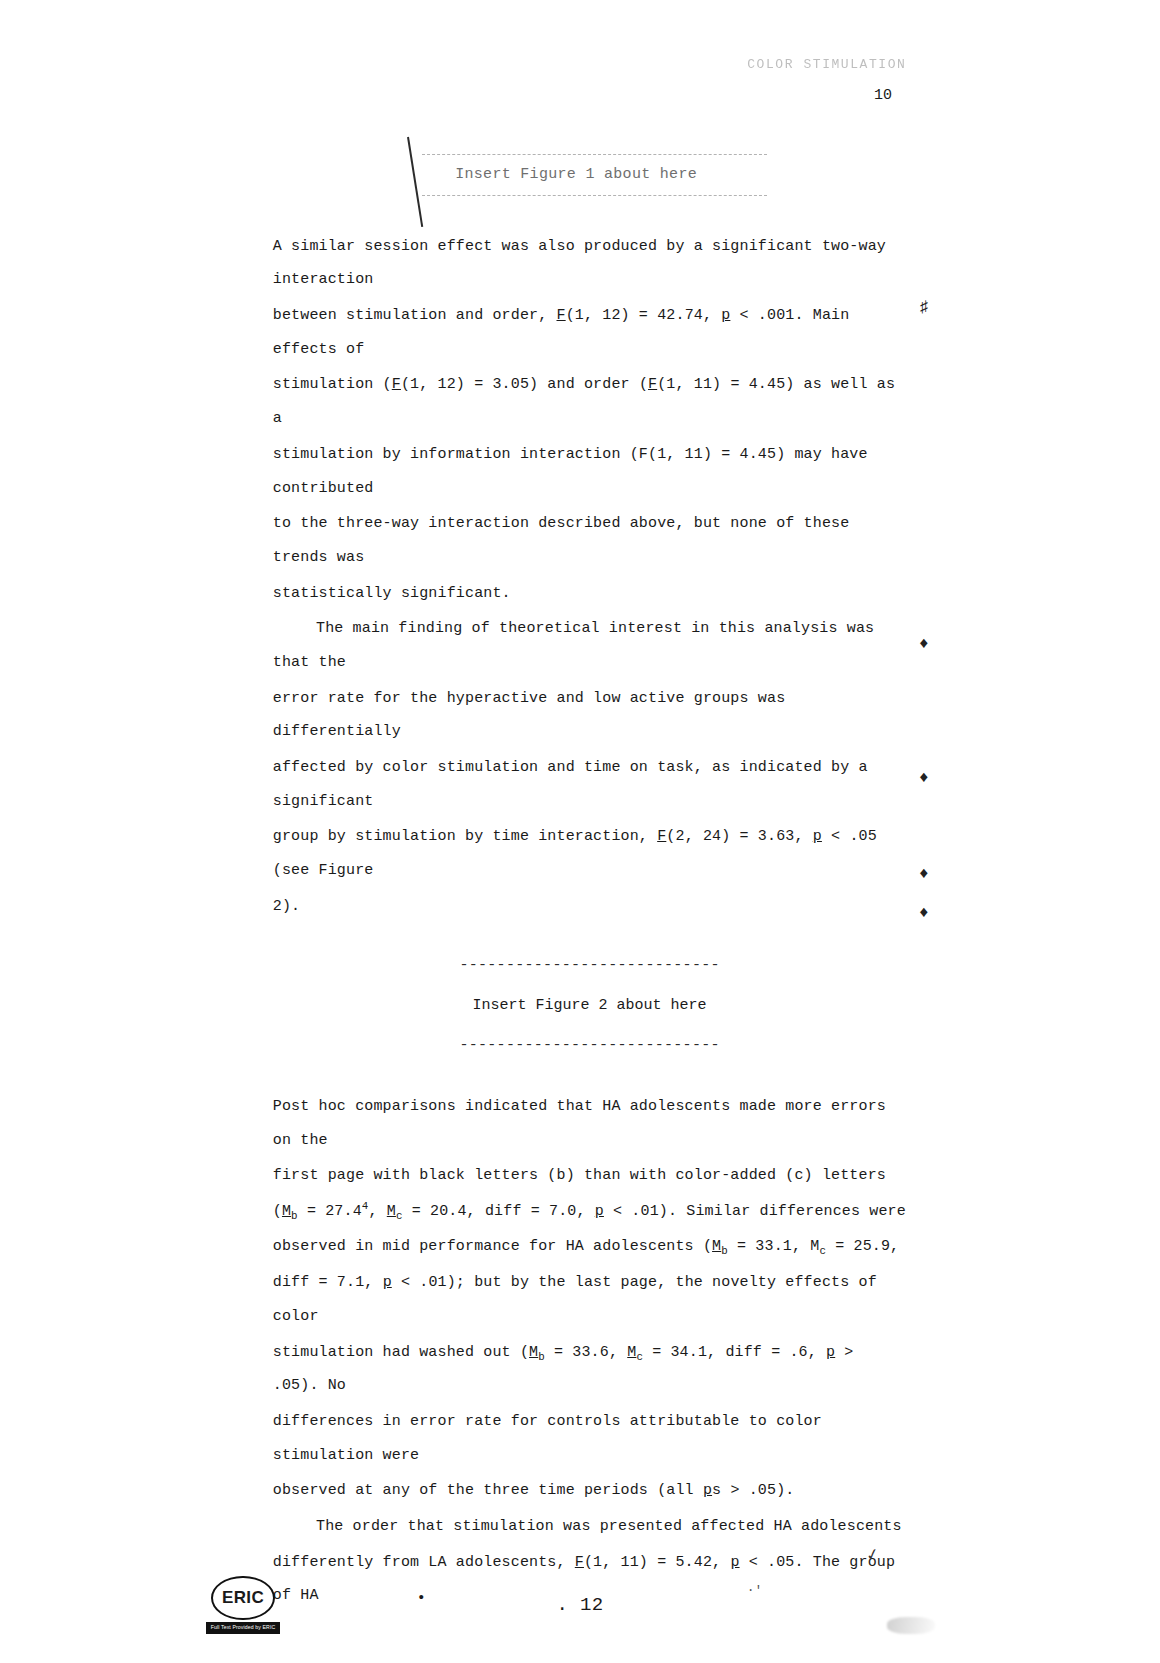COLOR STIMULATION
10
Insert Figure 1 about here
A similar session effect was also produced by a significant two-way interaction
between stimulation and order, F(1, 12) = 42.74, p < .001. Main effects of
stimulation (F(1, 12) = 3.05) and order (F(1, 11) = 4.45) as well as a
stimulation by information interaction (F(1, 11) = 4.45) may have contributed
to the three-way interaction described above, but none of these trends was
statistically significant.
The main finding of theoretical interest in this analysis was that the
error rate for the hyperactive and low active groups was differentially
affected by color stimulation and time on task, as indicated by a significant
group by stimulation by time interaction, F(2, 24) = 3.63, p < .05 (see Figure
2).
----------------------------
Insert Figure 2 about here
----------------------------
Post hoc comparisons indicated that HA adolescents made more errors on the
first page with black letters (b) than with color-added (c) letters
(Mb = 27.44, Mc = 20.4, diff = 7.0, p < .01). Similar differences were
observed in mid performance for HA adolescents (Mb = 33.1, Mc = 25.9,
diff = 7.1, p < .01); but by the last page, the novelty effects of color
stimulation had washed out (Mb = 33.6, Mc = 34.1, diff = .6, p > .05). No
differences in error rate for controls attributable to color stimulation were
observed at any of the three time periods (all ps > .05).
The order that stimulation was presented affected HA adolescents
differently from LA adolescents, F(1, 11) = 5.42, p < .05. The group of HA
♯
♦
♦
♦
♦
✓
ERIC
Full Text Provided by ERIC
•
. 12
·′